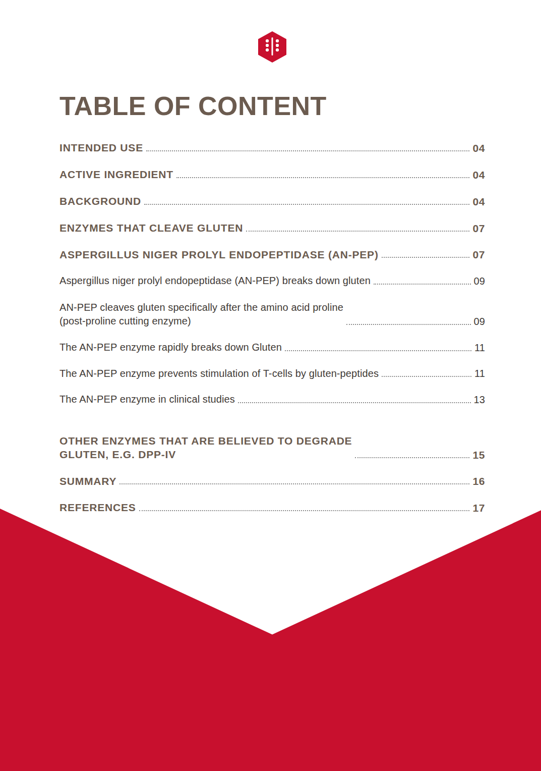Table of Content
Intended use 04
Active ingredient 04
Background 04
Enzymes that cleave gluten 07
Aspergillus niger prolyl endopeptidase (AN-PEP) 07
Aspergillus niger prolyl endopeptidase (AN-PEP) breaks down gluten 09
AN-PEP cleaves gluten specifically after the amino acid proline
(post-proline cutting enzyme) 09
The AN-PEP enzyme rapidly breaks down Gluten 11
The AN-PEP enzyme prevents stimulation of T-cells by gluten-peptides 11
The AN-PEP enzyme in clinical studies 13
Other enzymes that are believed to degrade
gluten, e.g. DPP-IV 15
Summary 16
References 17